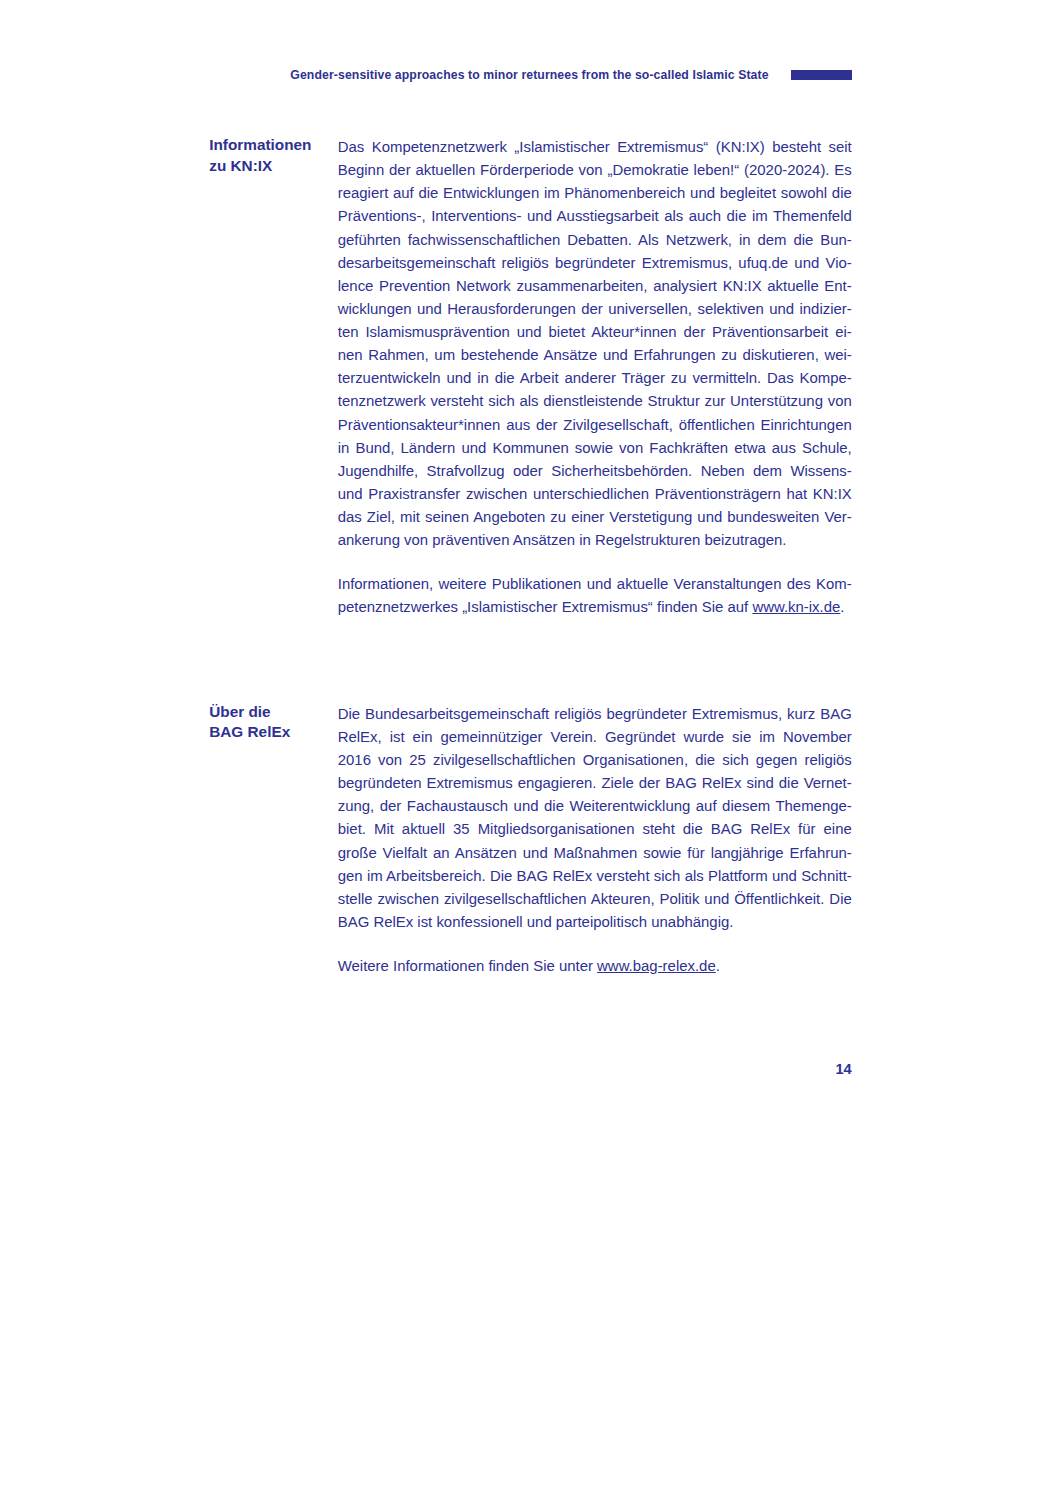Gender-sensitive approaches to minor returnees from the so-called Islamic State
Informationen
zu KN:IX
Das Kompetenznetzwerk „Islamistischer Extremismus“ (KN:IX) besteht seit Beginn der aktuellen Förderperiode von „Demokratie leben!“ (2020-2024). Es reagiert auf die Entwicklungen im Phänomenbereich und begleitet sowohl die Präventions-, Interventions- und Ausstiegsarbeit als auch die im Themenfeld geführten fachwissenschaftlichen Debatten. Als Netzwerk, in dem die Bundesarbeitsgemeinschaft religiös begründeter Extremismus, ufuq.de und Violence Prevention Network zusammenarbeiten, analysiert KN:IX aktuelle Entwicklungen und Herausforderungen der universellen, selektiven und indizierten Islamismusprävention und bietet Akteur*innen der Präventionsarbeit einen Rahmen, um bestehende Ansätze und Erfahrungen zu diskutieren, weiterzuentwickeln und in die Arbeit anderer Träger zu vermitteln. Das Kompetenznetzwerk versteht sich als dienstleistende Struktur zur Unterstützung von Präventionsakteur*innen aus der Zivilgesellschaft, öffentlichen Einrichtungen in Bund, Ländern und Kommunen sowie von Fachkräften etwa aus Schule, Jugendhilfe, Strafvollzug oder Sicherheitsbehörden. Neben dem Wissens- und Praxistransfer zwischen unterschiedlichen Präventionsträgern hat KN:IX das Ziel, mit seinen Angeboten zu einer Verstetigung und bundesweiten Verankerung von präventiven Ansätzen in Regelstrukturen beizutragen.
Informationen, weitere Publikationen und aktuelle Veranstaltungen des Kompetenznetzwerkes „Islamistischer Extremismus“ finden Sie auf www.kn-ix.de.
Über die
BAG RelEx
Die Bundesarbeitsgemeinschaft religiös begründeter Extremismus, kurz BAG RelEx, ist ein gemeinnütziger Verein. Gegründet wurde sie im November 2016 von 25 zivilgesellschaftlichen Organisationen, die sich gegen religiös begründeten Extremismus engagieren. Ziele der BAG RelEx sind die Vernetzung, der Fachaustausch und die Weiterentwicklung auf diesem Themengebiet. Mit aktuell 35 Mitgliedsorganisationen steht die BAG RelEx für eine große Vielfalt an Ansätzen und Maßnahmen sowie für langjährige Erfahrungen im Arbeitsbereich. Die BAG RelEx versteht sich als Plattform und Schnittstelle zwischen zivilgesellschaftlichen Akteuren, Politik und Öffentlichkeit. Die BAG RelEx ist konfessionell und parteipolitisch unabhängig.
Weitere Informationen finden Sie unter www.bag-relex.de.
14